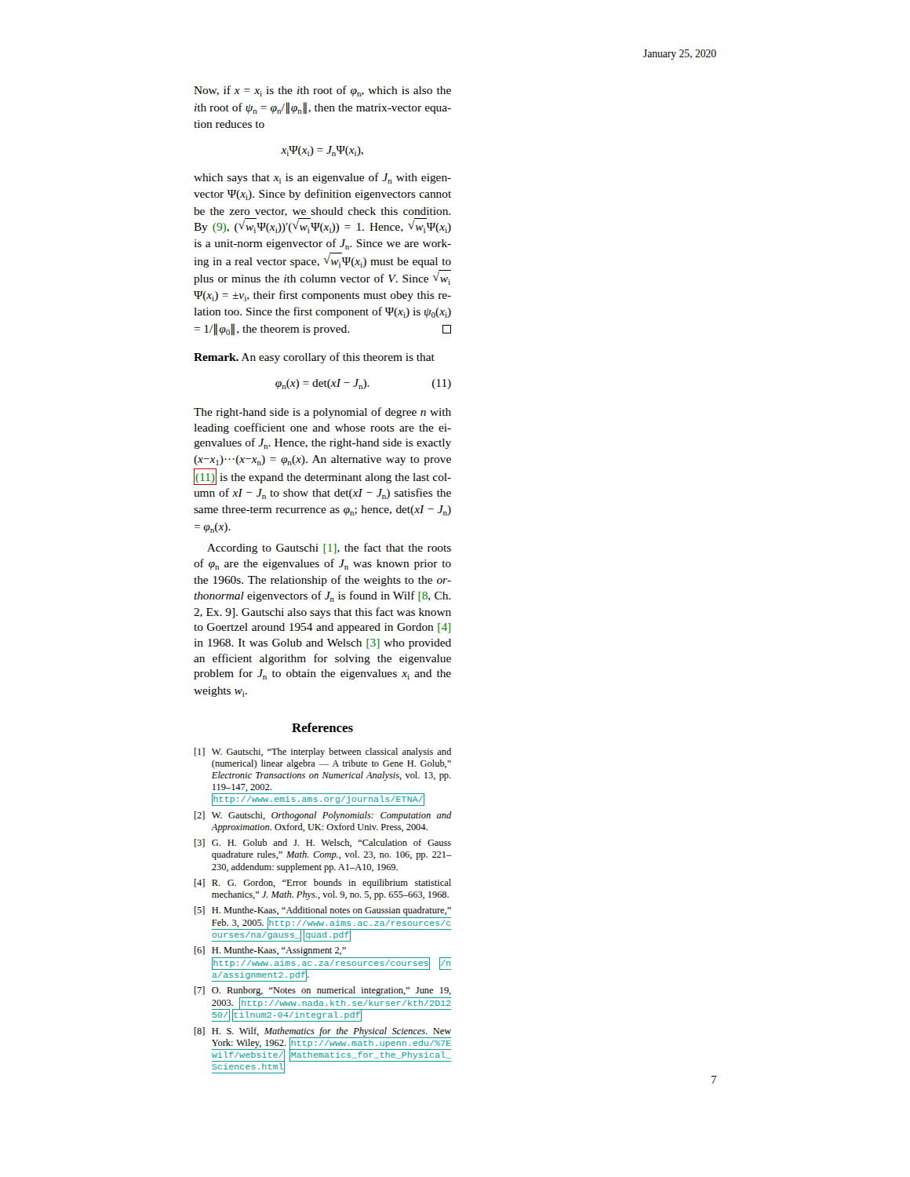January 25, 2020
Now, if x = xi is the ith root of φn, which is also the ith root of ψn = φn/∥φn∥, then the matrix-vector equation reduces to
xi Ψ(xi) = Jn Ψ(xi),
which says that xi is an eigenvalue of Jn with eigenvector Ψ(xi). Since by definition eigenvectors cannot be the zero vector, we should check this condition. By (9), (wi Ψ(xi))′(wi Ψ(xi)) = 1. Hence, wi Ψ(xi) is a unit-norm eigenvector of Jn. Since we are working in a real vector space, wi Ψ(xi) must be equal to plus or minus the ith column vector of V. Since wi Ψ(xi) = ±vi, their first components must obey this relation too. Since the first component of Ψ(xi) is ψ 0(xi) = 1/∥φ 0∥, the theorem is proved.
Remark. An easy corollary of this theorem is that
φn(x) = det(xI − Jn). (11)
The right-hand side is a polynomial of degree n with leading coefficient one and whose roots are the eigenvalues of Jn. Hence, the right-hand side is exactly (x−x 1)···(x−xn) = φn(x). An alternative way to prove (11) is the expand the determinant along the last column of xI − Jn to show that det(xI − Jn) satisfies the same three-term recurrence as φn; hence, det(xI − Jn) = φn(x).
According to Gautschi [1], the fact that the roots of φn are the eigenvalues of Jn was known prior to the 1960s. The relationship of the weights to the orthonormal eigenvectors of Jn is found in Wilf [8, Ch. 2, Ex. 9]. Gautschi also says that this fact was known to Goertzel around 1954 and appeared in Gordon [4] in 1968. It was Golub and Welsch [3] who provided an efficient algorithm for solving the eigenvalue problem for Jn to obtain the eigenvalues xi and the weights wi.
References
[1] W. Gautschi, “The interplay between classical analysis and (numerical) linear algebra — A tribute to Gene H. Golub,” Electronic Transactions on Numerical Analysis, vol. 13, pp. 119–147, 2002.
http://www.emis.ams.org/journals/ETNA/
[2] W. Gautschi, Orthogonal Polynomials: Computation and Approximation. Oxford, UK: Oxford Univ. Press, 2004.
[3] G. H. Golub and J. H. Welsch, “Calculation of Gauss quadrature rules,” Math. Comp., vol. 23, no. 106, pp. 221–230, addendum: supplement pp. A1–A10, 1969.
[4] R. G. Gordon, “Error bounds in equilibrium statistical mechanics,” J. Math. Phys., vol. 9, no. 5, pp. 655–663, 1968.
[5] H. Munthe-Kaas, “Additional notes on Gaussian quadrature,” Feb. 3, 2005. http://www.aims.ac.za/resources/courses/na/gauss_ quad.pdf
[6] H. Munthe-Kaas, “Assignment 2,”
http://www.aims.ac.za/resources/courses /na/assignment2.pdf.
[7] O. Runborg, “Notes on numerical integration,” June 19, 2003. http://www.nada.kth.se/kurser/kth/2D1250/ tilnum2-04/integral.pdf
[8] H. S. Wilf, Mathematics for the Physical Sciences. New York: Wiley, 1962. http://www.math.upenn.edu/%7Ewilf/website/ Mathematics_for_the_Physical_Sciences.html
7